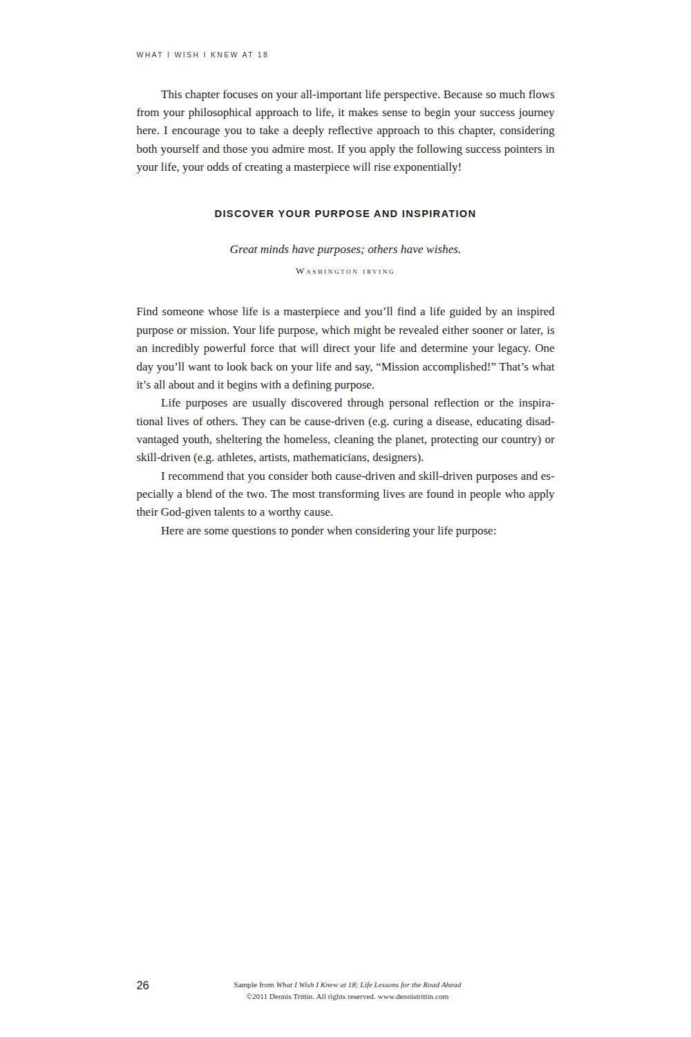What I Wish I Knew at 18
This chapter focuses on your all-important life perspective. Because so much flows from your philosophical approach to life, it makes sense to begin your success journey here. I encourage you to take a deeply reflective approach to this chapter, considering both yourself and those you admire most. If you apply the following success pointers in your life, your odds of creating a masterpiece will rise exponentially!
Discover Your Purpose and Inspiration
Great minds have purposes; others have wishes. Washington Irving
Find someone whose life is a masterpiece and you’ll find a life guided by an inspired purpose or mission. Your life purpose, which might be revealed either sooner or later, is an incredibly powerful force that will direct your life and determine your legacy. One day you’ll want to look back on your life and say, “Mission accomplished!” That’s what it’s all about and it begins with a defining purpose.
Life purposes are usually discovered through personal reflection or the inspirational lives of others. They can be cause-driven (e.g. curing a disease, educating disadvantaged youth, sheltering the homeless, cleaning the planet, protecting our country) or skill-driven (e.g. athletes, artists, mathematicians, designers).
I recommend that you consider both cause-driven and skill-driven purposes and especially a blend of the two. The most transforming lives are found in people who apply their God-given talents to a worthy cause.
Here are some questions to ponder when considering your life purpose:
26
Sample from What I Wish I Knew at 18; Life Lessons for the Road Ahead
©2011 Dennis Trittin. All rights reserved. www.dennistrittin.com